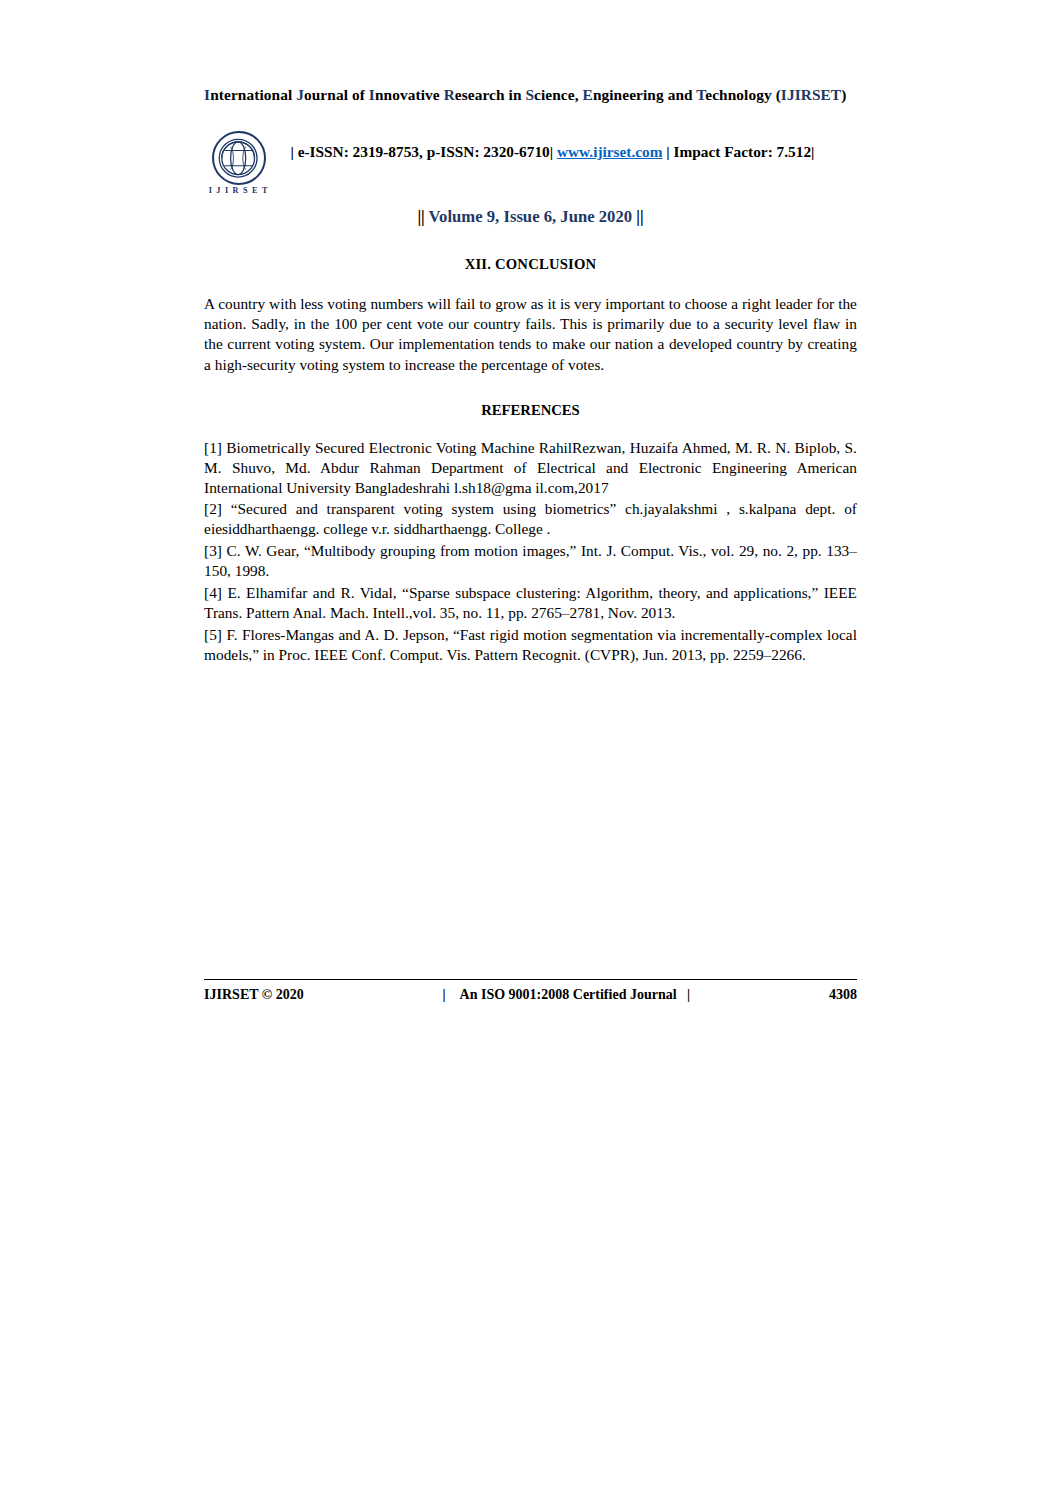International Journal of Innovative Research in Science, Engineering and Technology (IJIRSET)
I J I R S E T
| e-ISSN: 2319-8753, p-ISSN: 2320-6710| www.ijirset.com | Impact Factor: 7.512|
|| Volume 9, Issue 6, June 2020 ||
XII. CONCLUSION
A country with less voting numbers will fail to grow as it is very important to choose a right leader for the nation. Sadly, in the 100 per cent vote our country fails. This is primarily due to a security level flaw in the current voting system. Our implementation tends to make our nation a developed country by creating a high-security voting system to increase the percentage of votes.
REFERENCES
[1] Biometrically Secured Electronic Voting Machine RahilRezwan, Huzaifa Ahmed, M. R. N. Biplob, S. M. Shuvo, Md. Abdur Rahman Department of Electrical and Electronic Engineering American International University Bangladeshrahi l.sh18@gma il.com,2017
[2] “Secured and transparent voting system using biometrics” ch.jayalakshmi , s.kalpana dept. of eiesiddharthaengg. college v.r. siddharthaengg. College .
[3] C. W. Gear, “Multibody grouping from motion images,” Int. J. Comput. Vis., vol. 29, no. 2, pp. 133–150, 1998.
[4] E. Elhamifar and R. Vidal, “Sparse subspace clustering: Algorithm, theory, and applications,” IEEE Trans. Pattern Anal. Mach. Intell.,vol. 35, no. 11, pp. 2765–2781, Nov. 2013.
[5] F. Flores-Mangas and A. D. Jepson, “Fast rigid motion segmentation via incrementally-complex local models,” in Proc. IEEE Conf. Comput. Vis. Pattern Recognit. (CVPR), Jun. 2013, pp. 2259–2266.
IJIRSET © 2020
| An ISO 9001:2008 Certified Journal |
4308